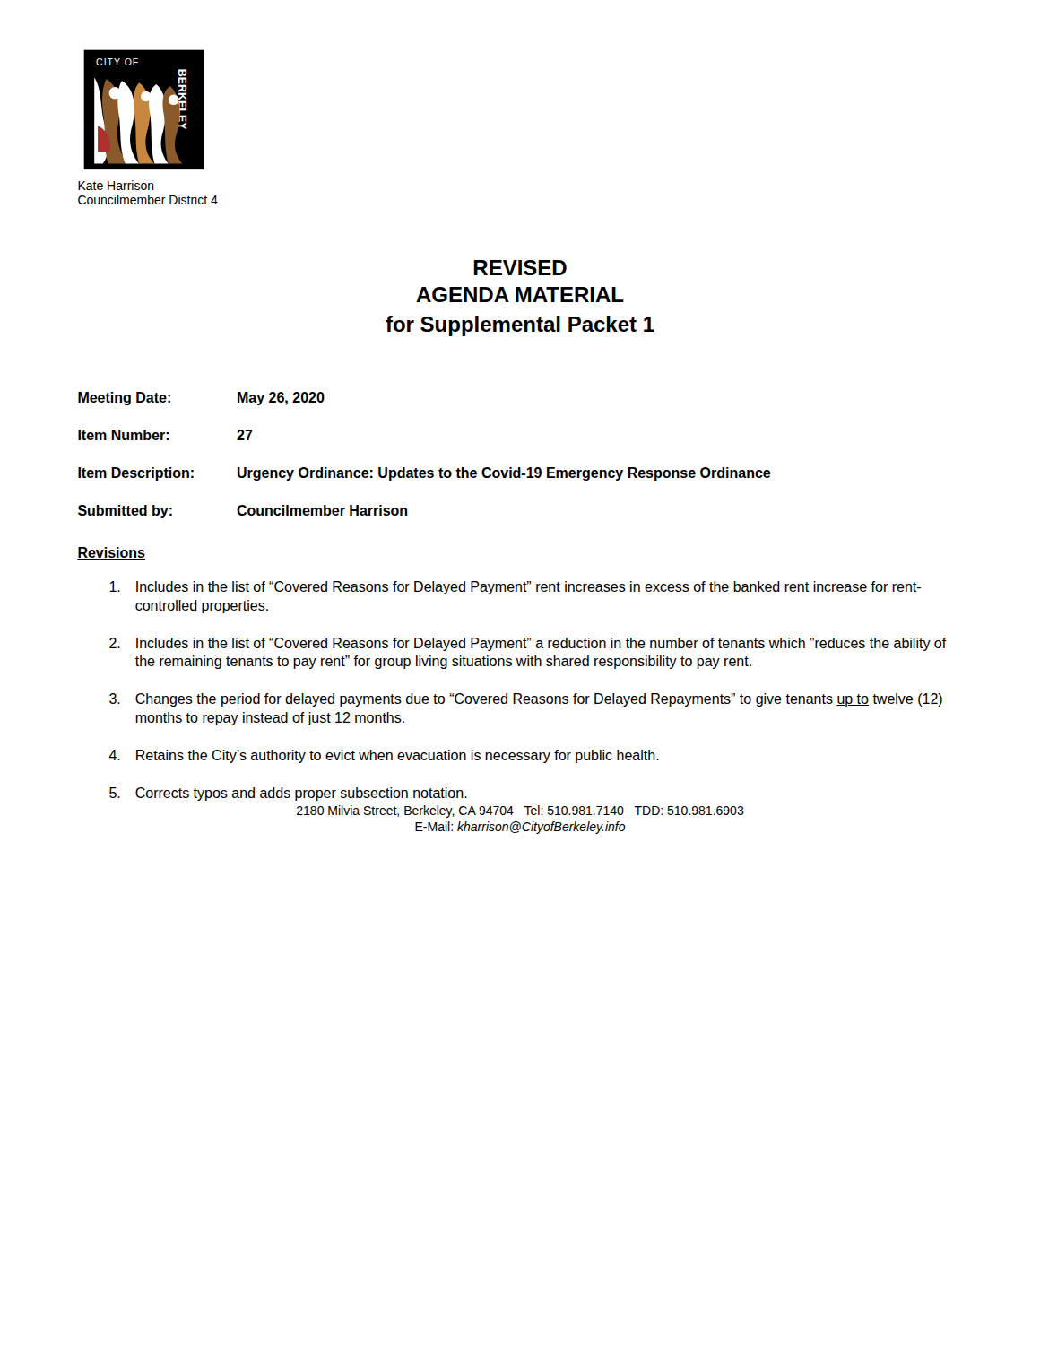CITY OF BERKELEY
Kate Harrison
Councilmember District 4
REVISEDAGENDA MATERIAL
for Supplemental Packet 1
| Meeting Date: | May 26, 2020 |
| Item Number: | 27 |
| Item Description: | Urgency Ordinance: Updates to the Covid-19 Emergency Response Ordinance |
| Submitted by: | Councilmember Harrison |
Revisions
Includes in the list of “Covered Reasons for Delayed Payment” rent increases in excess of the banked rent increase for rent-controlled properties.
Includes in the list of “Covered Reasons for Delayed Payment” a reduction in the number of tenants which ”reduces the ability of the remaining tenants to pay rent” for group living situations with shared responsibility to pay rent.
Changes the period for delayed payments due to “Covered Reasons for Delayed Repayments” to give tenants up to twelve (12) months to repay instead of just 12 months.
Retains the City’s authority to evict when evacuation is necessary for public health.
Corrects typos and adds proper subsection notation.
2180 Milvia Street, Berkeley, CA 94704 Tel: 510.981.7140 TDD: 510.981.6903
E-Mail: kharrison@CityofBerkeley.info